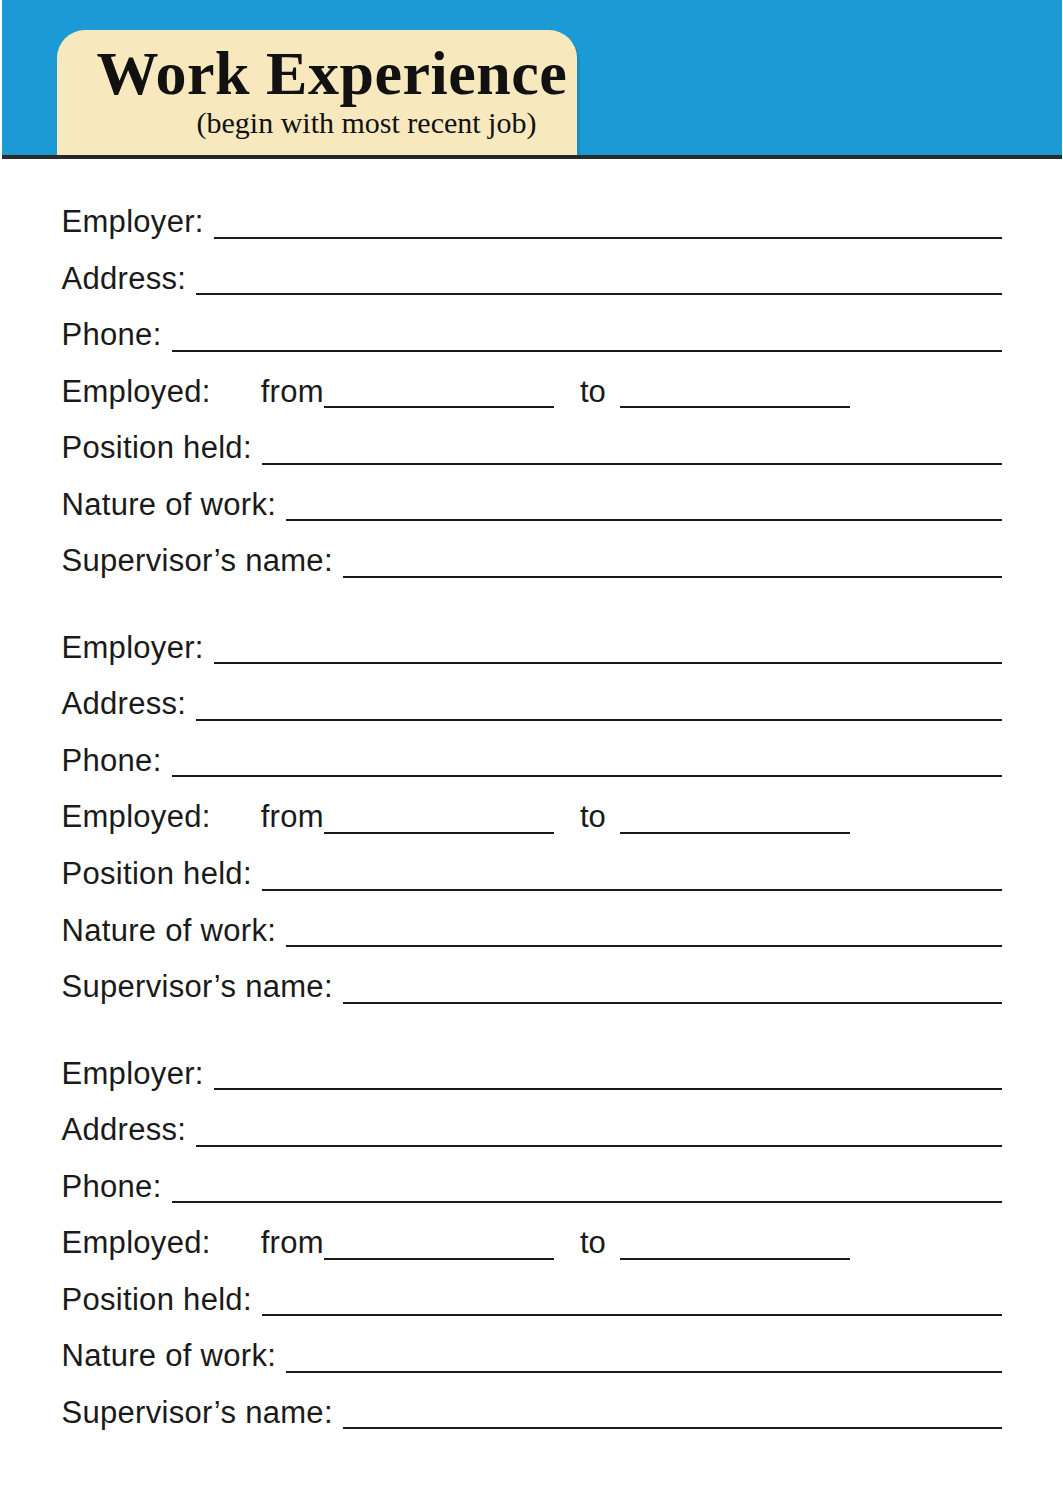Work Experience
(begin with most recent job)
Employer:
Address:
Phone:
Employed: from to
Position held:
Nature of work:
Supervisor’s name:
Employer:
Address:
Phone:
Employed: from to
Position held:
Nature of work:
Supervisor’s name:
Employer:
Address:
Phone:
Employed: from to
Position held:
Nature of work:
Supervisor’s name: